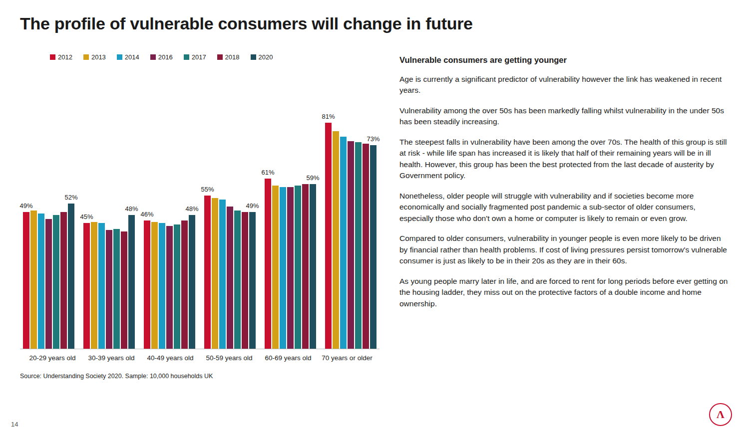The profile of vulnerable consumers will change in future
2012 2013 2014 2016 2017 2018 2020
49%
52%
45%
48%
46%
48%
55%
49%
61%
59%
81%
73%
20-29 years old
30-39 years old
40-49 years old
50-59 years old
60-69 years old
70 years or older
Source: Understanding Society 2020. Sample: 10,000 households UK
Vulnerable consumers are getting younger
Age is currently a significant predictor of vulnerability however the link has weakened in recent years.
Vulnerability among the over 50s has been markedly falling whilst vulnerability in the under 50s has been steadily increasing.
The steepest falls in vulnerability have been among the over 70s. The health of this group is still at risk - while life span has increased it is likely that half of their remaining years will be in ill health. However, this group has been the best protected from the last decade of austerity by Government policy.
Nonetheless, older people will struggle with vulnerability and if societies become more economically and socially fragmented post pandemic a sub-sector of older consumers, especially those who don't own a home or computer is likely to remain or even grow.
Compared to older consumers, vulnerability in younger people is even more likely to be driven by financial rather than health problems. If cost of living pressures persist tomorrow's vulnerable consumer is just as likely to be in their 20s as they are in their 60s.
As young people marry later in life, and are forced to rent for long periods before ever getting on the housing ladder, they miss out on the protective factors of a double income and home ownership.
14
Λ